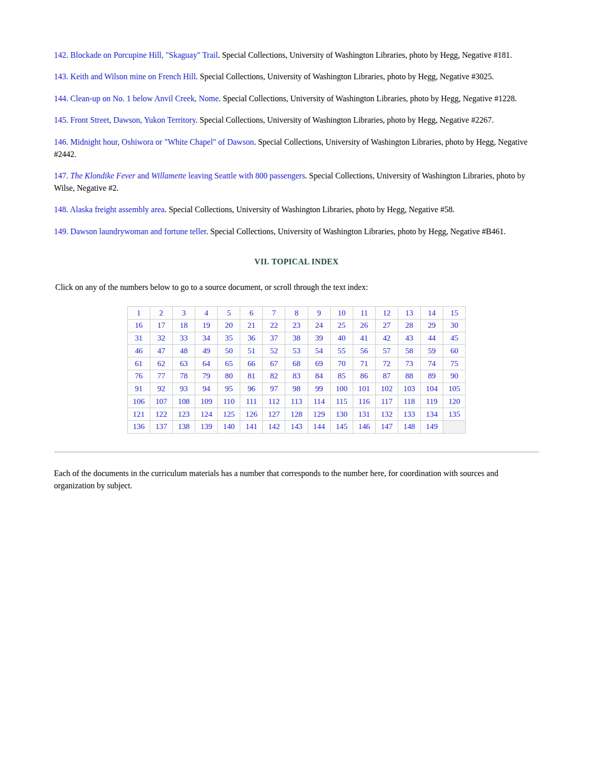142. Blockade on Porcupine Hill, "Skaguay" Trail. Special Collections, University of Washington Libraries, photo by Hegg, Negative #181.
143. Keith and Wilson mine on French Hill. Special Collections, University of Washington Libraries, photo by Hegg, Negative #3025.
144. Clean-up on No. 1 below Anvil Creek, Nome. Special Collections, University of Washington Libraries, photo by Hegg, Negative #1228.
145. Front Street, Dawson, Yukon Territory. Special Collections, University of Washington Libraries, photo by Hegg, Negative #2267.
146. Midnight hour, Oshiwora or "White Chapel" of Dawson. Special Collections, University of Washington Libraries, photo by Hegg, Negative #2442.
147. The Klondike Fever and Willamette leaving Seattle with 800 passengers. Special Collections, University of Washington Libraries, photo by Wilse, Negative #2.
148. Alaska freight assembly area. Special Collections, University of Washington Libraries, photo by Hegg, Negative #58.
149. Dawson laundrywoman and fortune teller. Special Collections, University of Washington Libraries, photo by Hegg, Negative #B461.
VII. TOPICAL INDEX
Click on any of the numbers below to go to a source document, or scroll through the text index:
| 1 | 2 | 3 | 4 | 5 | 6 | 7 | 8 | 9 | 10 | 11 | 12 | 13 | 14 | 15 |
| 16 | 17 | 18 | 19 | 20 | 21 | 22 | 23 | 24 | 25 | 26 | 27 | 28 | 29 | 30 |
| 31 | 32 | 33 | 34 | 35 | 36 | 37 | 38 | 39 | 40 | 41 | 42 | 43 | 44 | 45 |
| 46 | 47 | 48 | 49 | 50 | 51 | 52 | 53 | 54 | 55 | 56 | 57 | 58 | 59 | 60 |
| 61 | 62 | 63 | 64 | 65 | 66 | 67 | 68 | 69 | 70 | 71 | 72 | 73 | 74 | 75 |
| 76 | 77 | 78 | 79 | 80 | 81 | 82 | 83 | 84 | 85 | 86 | 87 | 88 | 89 | 90 |
| 91 | 92 | 93 | 94 | 95 | 96 | 97 | 98 | 99 | 100 | 101 | 102 | 103 | 104 | 105 |
| 106 | 107 | 108 | 109 | 110 | 111 | 112 | 113 | 114 | 115 | 116 | 117 | 118 | 119 | 120 |
| 121 | 122 | 123 | 124 | 125 | 126 | 127 | 128 | 129 | 130 | 131 | 132 | 133 | 134 | 135 |
| 136 | 137 | 138 | 139 | 140 | 141 | 142 | 143 | 144 | 145 | 146 | 147 | 148 | 149 | |
Each of the documents in the curriculum materials has a number that corresponds to the number here, for coordination with sources and organization by subject.